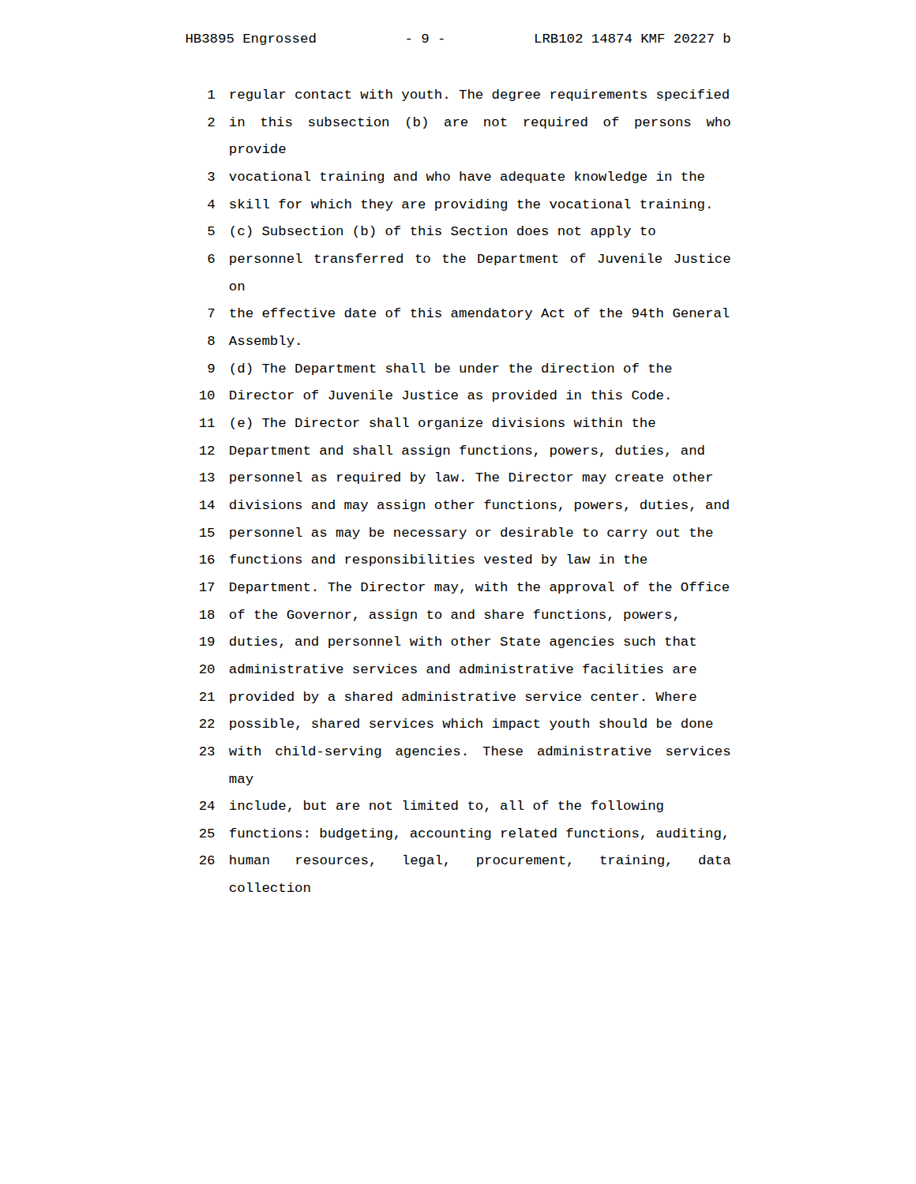HB3895 Engrossed - 9 - LRB102 14874 KMF 20227 b
1regular contact with youth. The degree requirements specified
2in this subsection (b) are not required of persons who provide
3vocational training and who have adequate knowledge in the
4skill for which they are providing the vocational training.
5(c) Subsection (b) of this Section does not apply to
6personnel transferred to the Department of Juvenile Justice on
7the effective date of this amendatory Act of the 94th General
8 Assembly.
9(d) The Department shall be under the direction of the
10 Director of Juvenile Justice as provided in this Code.
11(e) The Director shall organize divisions within the
12 Department and shall assign functions, powers, duties, and
13personnel as required by law. The Director may create other
14divisions and may assign other functions, powers, duties, and
15personnel as may be necessary or desirable to carry out the
16functions and responsibilities vested by law in the
17 Department. The Director may, with the approval of the Office
18of the Governor, assign to and share functions, powers,
19duties, and personnel with other State agencies such that
20administrative services and administrative facilities are
21provided by a shared administrative service center. Where
22possible, shared services which impact youth should be done
23with child-serving agencies. These administrative services may
24include, but are not limited to, all of the following
25functions: budgeting, accounting related functions, auditing,
26human resources, legal, procurement, training, data collection